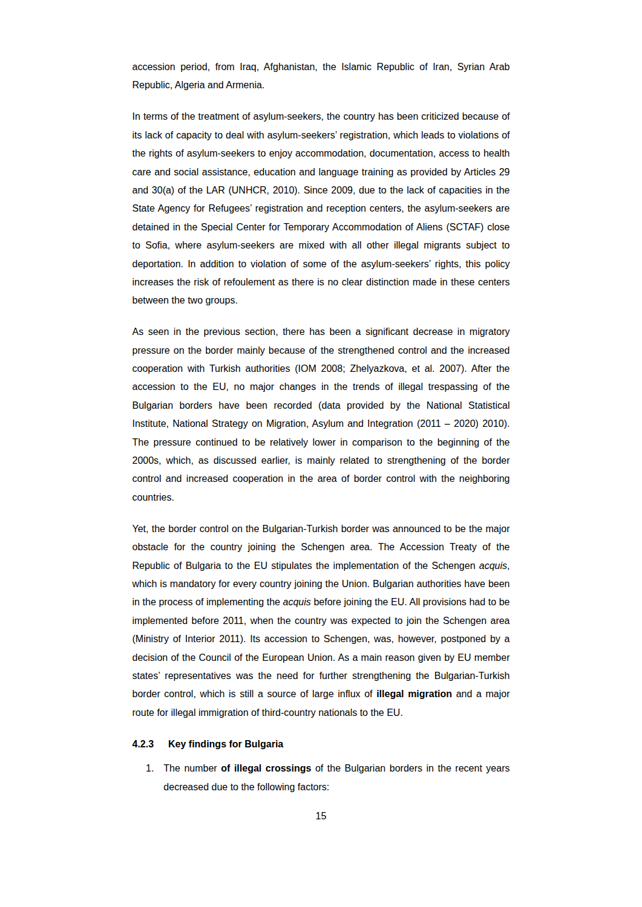accession period, from Iraq, Afghanistan, the Islamic Republic of Iran, Syrian Arab Republic, Algeria and Armenia.
In terms of the treatment of asylum-seekers, the country has been criticized because of its lack of capacity to deal with asylum-seekers’ registration, which leads to violations of the rights of asylum-seekers to enjoy accommodation, documentation, access to health care and social assistance, education and language training as provided by Articles 29 and 30(a) of the LAR (UNHCR, 2010). Since 2009, due to the lack of capacities in the State Agency for Refugees’ registration and reception centers, the asylum-seekers are detained in the Special Center for Temporary Accommodation of Aliens (SCTAF) close to Sofia, where asylum-seekers are mixed with all other illegal migrants subject to deportation. In addition to violation of some of the asylum-seekers’ rights, this policy increases the risk of refoulement as there is no clear distinction made in these centers between the two groups.
As seen in the previous section, there has been a significant decrease in migratory pressure on the border mainly because of the strengthened control and the increased cooperation with Turkish authorities (IOM 2008; Zhelyazkova, et al. 2007). After the accession to the EU, no major changes in the trends of illegal trespassing of the Bulgarian borders have been recorded (data provided by the National Statistical Institute, National Strategy on Migration, Asylum and Integration (2011 – 2020) 2010). The pressure continued to be relatively lower in comparison to the beginning of the 2000s, which, as discussed earlier, is mainly related to strengthening of the border control and increased cooperation in the area of border control with the neighboring countries.
Yet, the border control on the Bulgarian-Turkish border was announced to be the major obstacle for the country joining the Schengen area. The Accession Treaty of the Republic of Bulgaria to the EU stipulates the implementation of the Schengen acquis, which is mandatory for every country joining the Union. Bulgarian authorities have been in the process of implementing the acquis before joining the EU. All provisions had to be implemented before 2011, when the country was expected to join the Schengen area (Ministry of Interior 2011). Its accession to Schengen, was, however, postponed by a decision of the Council of the European Union. As a main reason given by EU member states’ representatives was the need for further strengthening the Bulgarian-Turkish border control, which is still a source of large influx of illegal migration and a major route for illegal immigration of third-country nationals to the EU.
4.2.3 Key findings for Bulgaria
The number of illegal crossings of the Bulgarian borders in the recent years decreased due to the following factors:
15